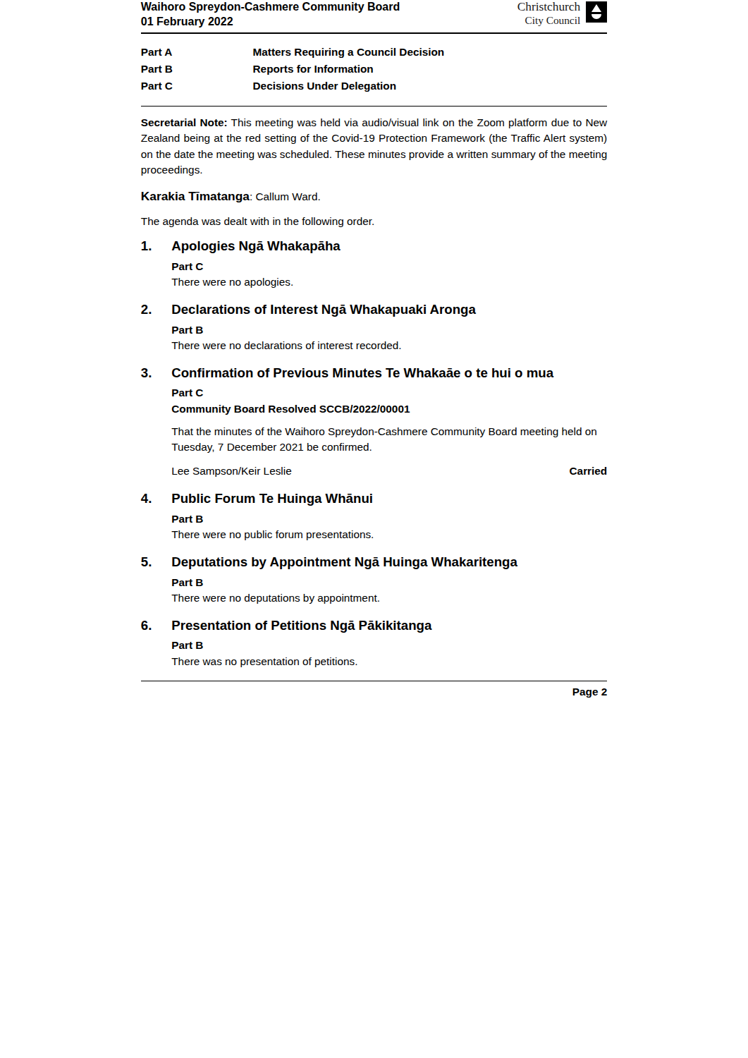Waihoro Spreydon-Cashmere Community Board
01 February 2022
Christchurch City Council
| Part A | Matters Requiring a Council Decision |
| Part B | Reports for Information |
| Part C | Decisions Under Delegation |
Secretarial Note: This meeting was held via audio/visual link on the Zoom platform due to New Zealand being at the red setting of the Covid-19 Protection Framework (the Traffic Alert system) on the date the meeting was scheduled. These minutes provide a written summary of the meeting proceedings.
Karakia Tīmatanga: Callum Ward.
The agenda was dealt with in the following order.
Apologies Ngā Whakapāha
Part C
There were no apologies.
Declarations of Interest Ngā Whakapuaki Aronga
Part B
There were no declarations of interest recorded.
Confirmation of Previous Minutes Te Whakaāe o te hui o mua
Part C
Community Board Resolved SCCB/2022/00001
That the minutes of the Waihoro Spreydon-Cashmere Community Board meeting held on Tuesday, 7 December 2021 be confirmed.
Lee Sampson/Keir Leslie Carried
Public Forum Te Huinga Whānui
Part B
There were no public forum presentations.
Deputations by Appointment Ngā Huinga Whakaritenga
Part B
There were no deputations by appointment.
Presentation of Petitions Ngā Pākikitanga
Part B
There was no presentation of petitions.
Page 2